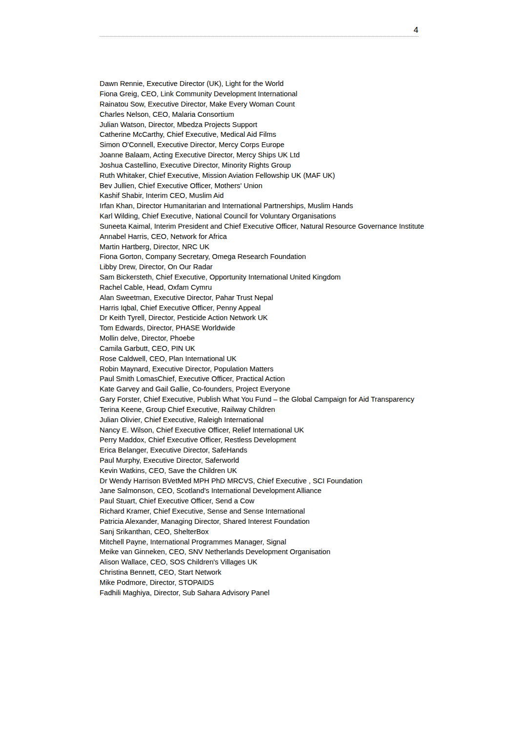4
Dawn Rennie, Executive Director (UK), Light for the World
Fiona Greig, CEO, Link Community Development International
Rainatou Sow, Executive Director, Make Every Woman Count
Charles Nelson, CEO, Malaria Consortium
Julian Watson, Director, Mbedza Projects Support
Catherine McCarthy, Chief Executive, Medical Aid Films
Simon O'Connell, Executive Director, Mercy Corps Europe
Joanne Balaam, Acting Executive Director, Mercy Ships UK Ltd
Joshua Castellino, Executive Director, Minority Rights Group
Ruth Whitaker, Chief Executive, Mission Aviation Fellowship UK (MAF UK)
Bev Jullien, Chief Executive Officer, Mothers' Union
Kashif Shabir, Interim CEO, Muslim Aid
Irfan Khan, Director Humanitarian and International Partnerships, Muslim Hands
Karl Wilding, Chief Executive, National Council for Voluntary Organisations
Suneeta Kaimal, Interim President and Chief Executive Officer, Natural Resource Governance Institute
Annabel Harris, CEO, Network for Africa
Martin Hartberg, Director, NRC UK
Fiona Gorton, Company Secretary, Omega Research Foundation
Libby Drew, Director, On Our Radar
Sam Bickersteth, Chief Executive, Opportunity International United Kingdom
Rachel Cable, Head, Oxfam Cymru
Alan Sweetman, Executive Director, Pahar Trust Nepal
Harris Iqbal, Chief Executive Officer, Penny Appeal
Dr Keith Tyrell, Director, Pesticide Action Network UK
Tom Edwards, Director, PHASE Worldwide
Mollin delve, Director, Phoebe
Camila Garbutt, CEO, PIN UK
Rose Caldwell, CEO, Plan International UK
Robin Maynard, Executive Director, Population Matters
Paul Smith LomasChief, Executive Officer, Practical Action
Kate Garvey and Gail Gallie, Co-founders, Project Everyone
Gary Forster, Chief Executive, Publish What You Fund – the Global Campaign for Aid Transparency
Terina Keene, Group Chief Executive, Railway Children
Julian Olivier, Chief Executive, Raleigh International
Nancy E. Wilson, Chief Executive Officer, Relief International UK
Perry Maddox, Chief Executive Officer, Restless Development
Erica Belanger, Executive Director, SafeHands
Paul Murphy, Executive Director, Saferworld
Kevin Watkins, CEO, Save the Children UK
Dr Wendy Harrison BVetMed MPH PhD MRCVS, Chief Executive , SCI Foundation
Jane Salmonson, CEO, Scotland’s International Development Alliance
Paul Stuart, Chief Executive Officer, Send a Cow
Richard Kramer, Chief Executive, Sense and Sense International
Patricia Alexander, Managing Director, Shared Interest Foundation
Sanj Srikanthan, CEO, ShelterBox
Mitchell Payne, International Programmes Manager, Signal
Meike van Ginneken, CEO, SNV Netherlands Development Organisation
Alison Wallace, CEO, SOS Children's Villages UK
Christina Bennett, CEO, Start Network
Mike Podmore, Director, STOPAIDS
Fadhili Maghiya, Director, Sub Sahara Advisory Panel